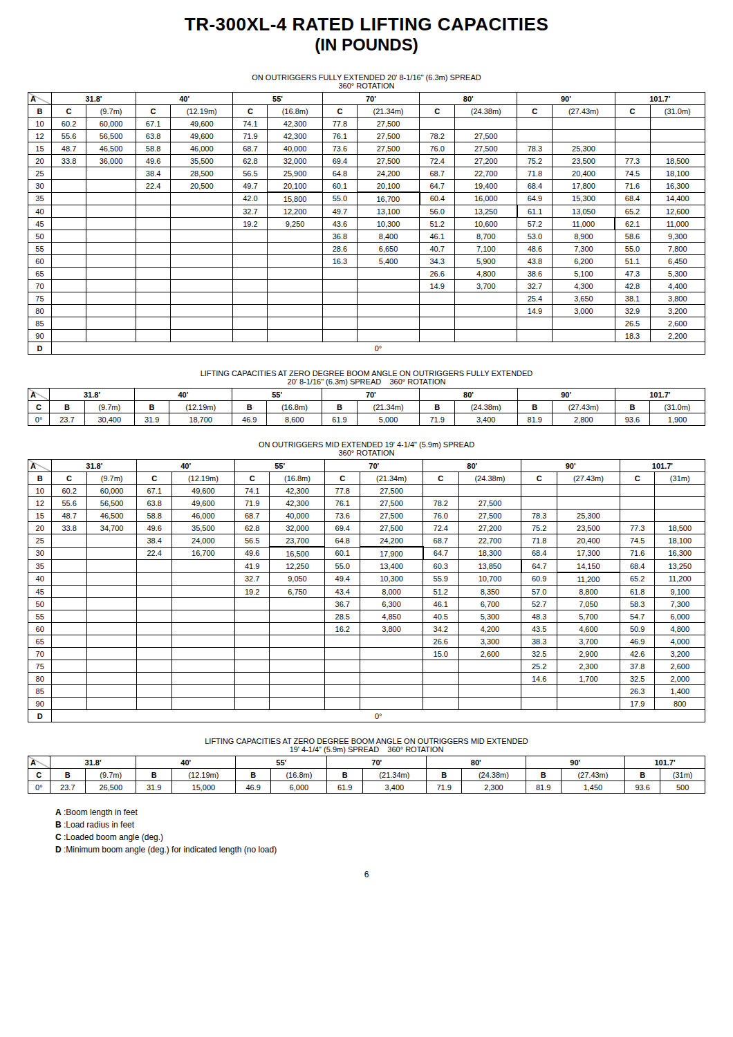TR-300XL-4 RATED LIFTING CAPACITIES
(IN POUNDS)
ON OUTRIGGERS FULLY EXTENDED 20' 8-1/16" (6.3m) SPREAD 360° ROTATION
| A | 31.8' | 40' | 55' | 70' | 80' | 90' | 101.7' |
| B | C | (9.7m) | C | (12.19m) | C | (16.8m) | C | (21.34m) | C | (24.38m) | C | (27.43m) | C | (31.0m) |
| 10 | 60.2 | 60,000 | 67.1 | 49,600 | 74.1 | 42,300 | 77.8 | 27,500 | | | | | | |
| 12 | 55.6 | 56,500 | 63.8 | 49,600 | 71.9 | 42,300 | 76.1 | 27,500 | 78.2 | 27,500 | | | | |
| 15 | 48.7 | 46,500 | 58.8 | 46,000 | 68.7 | 40,000 | 73.6 | 27,500 | 76.0 | 27,500 | 78.3 | 25,300 | | |
| 20 | 33.8 | 36,000 | 49.6 | 35,500 | 62.8 | 32,000 | 69.4 | 27,500 | 72.4 | 27,200 | 75.2 | 23,500 | 77.3 | 18,500 |
| 25 | | | 38.4 | 28,500 | 56.5 | 25,900 | 64.8 | 24,200 | 68.7 | 22,700 | 71.8 | 20,400 | 74.5 | 18,100 |
| 30 | | | 22.4 | 20,500 | 49.7 | 20,100 | 60.1 | 20,100 | 64.7 | 19,400 | 68.4 | 17,800 | 71.6 | 16,300 |
| 35 | | | | | 42.0 | 15,800 | 55.0 | 16,700 | 60.4 | 16,000 | 64.9 | 15,300 | 68.4 | 14,400 |
| 40 | | | | | 32.7 | 12,200 | 49.7 | 13,100 | 56.0 | 13,250 | 61.1 | 13,050 | 65.2 | 12,600 |
| 45 | | | | | 19.2 | 9,250 | 43.6 | 10,300 | 51.2 | 10,600 | 57.2 | 11,000 | 62.1 | 11,000 |
| 50 | | | | | | | 36.8 | 8,400 | 46.1 | 8,700 | 53.0 | 8,900 | 58.6 | 9,300 |
| 55 | | | | | | | 28.6 | 6,650 | 40.7 | 7,100 | 48.6 | 7,300 | 55.0 | 7,800 |
| 60 | | | | | | | 16.3 | 5,400 | 34.3 | 5,900 | 43.8 | 6,200 | 51.1 | 6,450 |
| 65 | | | | | | | | | 26.6 | 4,800 | 38.6 | 5,100 | 47.3 | 5,300 |
| 70 | | | | | | | | | 14.9 | 3,700 | 32.7 | 4,300 | 42.8 | 4,400 |
| 75 | | | | | | | | | | | 25.4 | 3,650 | 38.1 | 3,800 |
| 80 | | | | | | | | | | | 14.9 | 3,000 | 32.9 | 3,200 |
| 85 | | | | | | | | | | | | | 26.5 | 2,600 |
| 90 | | | | | | | | | | | | | 18.3 | 2,200 |
| D | 0° |
LIFTING CAPACITIES AT ZERO DEGREE BOOM ANGLE ON OUTRIGGERS FULLY EXTENDED 20' 8-1/16" (6.3m) SPREAD 360° ROTATION
| A | 31.8' | 40' | 55' | 70' | 80' | 90' | 101.7' |
| C | B | (9.7m) | B | (12.19m) | B | (16.8m) | B | (21.34m) | B | (24.38m) | B | (27.43m) | B | (31.0m) |
| 0° | 23.7 | 30,400 | 31.9 | 18,700 | 46.9 | 8,600 | 61.9 | 5,000 | 71.9 | 3,400 | 81.9 | 2,800 | 93.6 | 1,900 |
ON OUTRIGGERS MID EXTENDED 19' 4-1/4" (5.9m) SPREAD 360° ROTATION
| A | 31.8' | 40' | 55' | 70' | 80' | 90' | 101.7' |
| B | C | (9.7m) | C | (12.19m) | C | (16.8m) | C | (21.34m) | C | (24.38m) | C | (27.43m) | C | (31m) |
| 10 | 60.2 | 60,000 | 67.1 | 49,600 | 74.1 | 42,300 | 77.8 | 27,500 | | | | | | |
| 12 | 55.6 | 56,500 | 63.8 | 49,600 | 71.9 | 42,300 | 76.1 | 27,500 | 78.2 | 27,500 | | | | |
| 15 | 48.7 | 46,500 | 58.8 | 46,000 | 68.7 | 40,000 | 73.6 | 27,500 | 76.0 | 27,500 | 78.3 | 25,300 | | |
| 20 | 33.8 | 34,700 | 49.6 | 35,500 | 62.8 | 32,000 | 69.4 | 27,500 | 72.4 | 27,200 | 75.2 | 23,500 | 77.3 | 18,500 |
| 25 | | | 38.4 | 24,000 | 56.5 | 23,700 | 64.8 | 24,200 | 68.7 | 22,700 | 71.8 | 20,400 | 74.5 | 18,100 |
| 30 | | | 22.4 | 16,700 | 49.6 | 16,500 | 60.1 | 17,900 | 64.7 | 18,300 | 68.4 | 17,300 | 71.6 | 16,300 |
| 35 | | | | | 41.9 | 12,250 | 55.0 | 13,400 | 60.3 | 13,850 | 64.7 | 14,150 | 68.4 | 13,250 |
| 40 | | | | | 32.7 | 9,050 | 49.4 | 10,300 | 55.9 | 10,700 | 60.9 | 11,200 | 65.2 | 11,200 |
| 45 | | | | | 19.2 | 6,750 | 43.4 | 8,000 | 51.2 | 8,350 | 57.0 | 8,800 | 61.8 | 9,100 |
| 50 | | | | | | | 36.7 | 6,300 | 46.1 | 6,700 | 52.7 | 7,050 | 58.3 | 7,300 |
| 55 | | | | | | | 28.5 | 4,850 | 40.5 | 5,300 | 48.3 | 5,700 | 54.7 | 6,000 |
| 60 | | | | | | | 16.2 | 3,800 | 34.2 | 4,200 | 43.5 | 4,600 | 50.9 | 4,800 |
| 65 | | | | | | | | | 26.6 | 3,300 | 38.3 | 3,700 | 46.9 | 4,000 |
| 70 | | | | | | | | | 15.0 | 2,600 | 32.5 | 2,900 | 42.6 | 3,200 |
| 75 | | | | | | | | | | | 25.2 | 2,300 | 37.8 | 2,600 |
| 80 | | | | | | | | | | | 14.6 | 1,700 | 32.5 | 2,000 |
| 85 | | | | | | | | | | | | | 26.3 | 1,400 |
| 90 | | | | | | | | | | | | | 17.9 | 800 |
| D | 0° |
LIFTING CAPACITIES AT ZERO DEGREE BOOM ANGLE ON OUTRIGGERS MID EXTENDED 19' 4-1/4" (5.9m) SPREAD 360° ROTATION
| A | 31.8' | 40' | 55' | 70' | 80' | 90' | 101.7' |
| C | B | (9.7m) | B | (12.19m) | B | (16.8m) | B | (21.34m) | B | (24.38m) | B | (27.43m) | B | (31m) |
| 0° | 23.7 | 26,500 | 31.9 | 15,000 | 46.9 | 6,000 | 61.9 | 3,400 | 71.9 | 2,300 | 81.9 | 1,450 | 93.6 | 500 |
A :Boom length in feet
B :Load radius in feet
C :Loaded boom angle (deg.)
D :Minimum boom angle (deg.) for indicated length (no load)
6